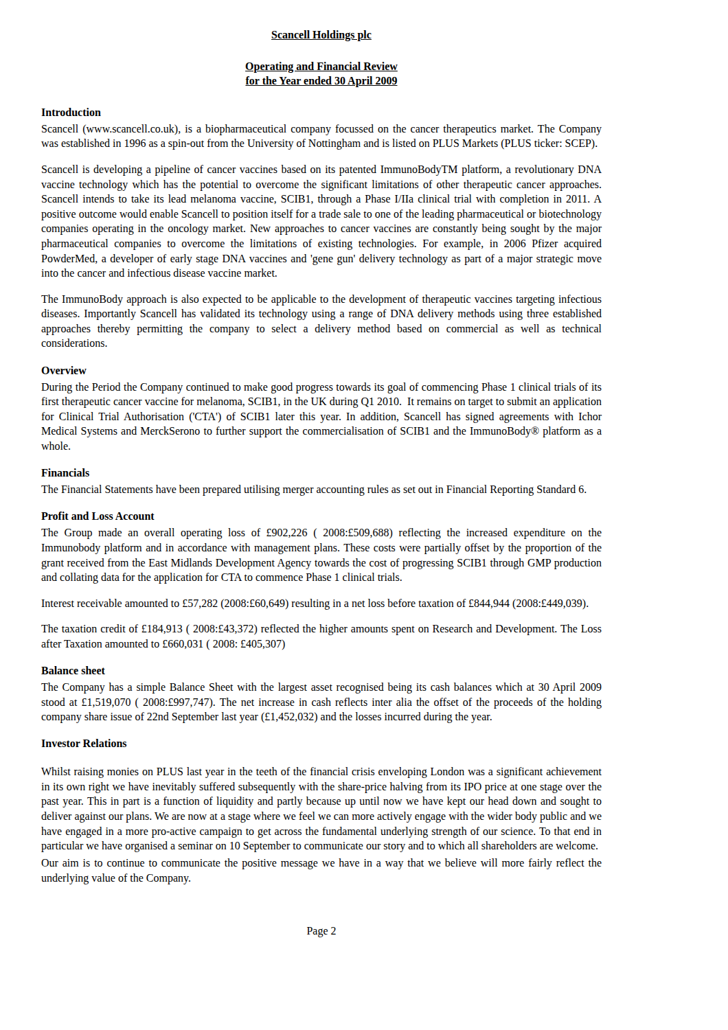Scancell Holdings plc
Operating and Financial Review
for the Year ended 30 April 2009
Introduction
Scancell (www.scancell.co.uk), is a biopharmaceutical company focussed on the cancer therapeutics market. The Company was established in 1996 as a spin-out from the University of Nottingham and is listed on PLUS Markets (PLUS ticker: SCEP).
Scancell is developing a pipeline of cancer vaccines based on its patented ImmunoBodyTM platform, a revolutionary DNA vaccine technology which has the potential to overcome the significant limitations of other therapeutic cancer approaches. Scancell intends to take its lead melanoma vaccine, SCIB1, through a Phase I/IIa clinical trial with completion in 2011. A positive outcome would enable Scancell to position itself for a trade sale to one of the leading pharmaceutical or biotechnology companies operating in the oncology market. New approaches to cancer vaccines are constantly being sought by the major pharmaceutical companies to overcome the limitations of existing technologies. For example, in 2006 Pfizer acquired PowderMed, a developer of early stage DNA vaccines and 'gene gun' delivery technology as part of a major strategic move into the cancer and infectious disease vaccine market.
The ImmunoBody approach is also expected to be applicable to the development of therapeutic vaccines targeting infectious diseases. Importantly Scancell has validated its technology using a range of DNA delivery methods using three established approaches thereby permitting the company to select a delivery method based on commercial as well as technical considerations.
Overview
During the Period the Company continued to make good progress towards its goal of commencing Phase 1 clinical trials of its first therapeutic cancer vaccine for melanoma, SCIB1, in the UK during Q1 2010. It remains on target to submit an application for Clinical Trial Authorisation ('CTA') of SCIB1 later this year. In addition, Scancell has signed agreements with Ichor Medical Systems and MerckSerono to further support the commercialisation of SCIB1 and the ImmunoBody® platform as a whole.
Financials
The Financial Statements have been prepared utilising merger accounting rules as set out in Financial Reporting Standard 6.
Profit and Loss Account
The Group made an overall operating loss of £902,226 ( 2008:£509,688) reflecting the increased expenditure on the Immunobody platform and in accordance with management plans. These costs were partially offset by the proportion of the grant received from the East Midlands Development Agency towards the cost of progressing SCIB1 through GMP production and collating data for the application for CTA to commence Phase 1 clinical trials.
Interest receivable amounted to £57,282 (2008:£60,649) resulting in a net loss before taxation of £844,944 (2008:£449,039).
The taxation credit of £184,913 ( 2008:£43,372) reflected the higher amounts spent on Research and Development. The Loss after Taxation amounted to £660,031 ( 2008: £405,307)
Balance sheet
The Company has a simple Balance Sheet with the largest asset recognised being its cash balances which at 30 April 2009 stood at £1,519,070 ( 2008:£997,747). The net increase in cash reflects inter alia the offset of the proceeds of the holding company share issue of 22nd September last year (£1,452,032) and the losses incurred during the year.
Investor Relations
Whilst raising monies on PLUS last year in the teeth of the financial crisis enveloping London was a significant achievement in its own right we have inevitably suffered subsequently with the share-price halving from its IPO price at one stage over the past year. This in part is a function of liquidity and partly because up until now we have kept our head down and sought to deliver against our plans. We are now at a stage where we feel we can more actively engage with the wider body public and we have engaged in a more pro-active campaign to get across the fundamental underlying strength of our science. To that end in particular we have organised a seminar on 10 September to communicate our story and to which all shareholders are welcome.
Our aim is to continue to communicate the positive message we have in a way that we believe will more fairly reflect the underlying value of the Company.
Page 2